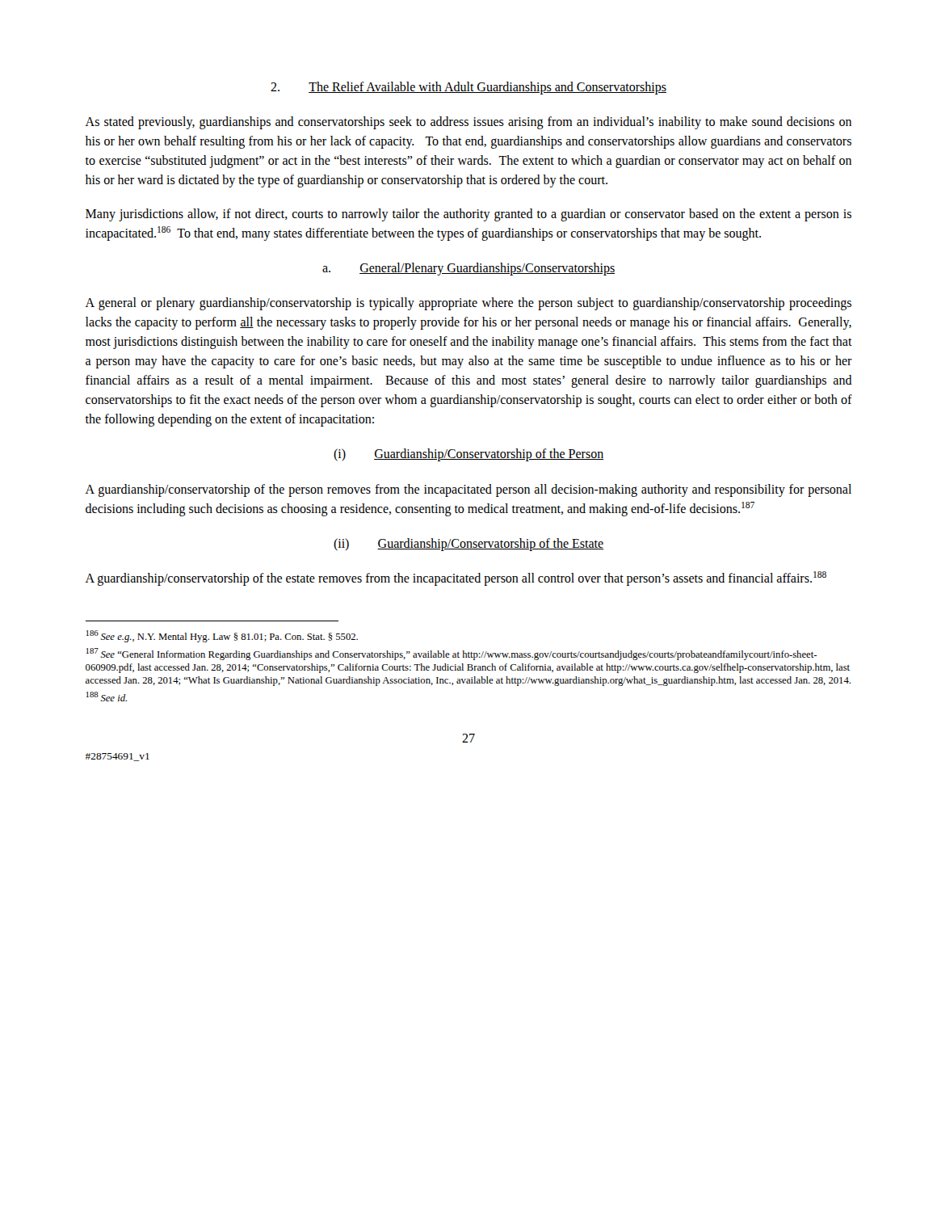2. The Relief Available with Adult Guardianships and Conservatorships
As stated previously, guardianships and conservatorships seek to address issues arising from an individual’s inability to make sound decisions on his or her own behalf resulting from his or her lack of capacity. To that end, guardianships and conservatorships allow guardians and conservators to exercise “substituted judgment” or act in the “best interests” of their wards. The extent to which a guardian or conservator may act on behalf on his or her ward is dictated by the type of guardianship or conservatorship that is ordered by the court.
Many jurisdictions allow, if not direct, courts to narrowly tailor the authority granted to a guardian or conservator based on the extent a person is incapacitated.186 To that end, many states differentiate between the types of guardianships or conservatorships that may be sought.
a. General/Plenary Guardianships/Conservatorships
A general or plenary guardianship/conservatorship is typically appropriate where the person subject to guardianship/conservatorship proceedings lacks the capacity to perform all the necessary tasks to properly provide for his or her personal needs or manage his or financial affairs. Generally, most jurisdictions distinguish between the inability to care for oneself and the inability manage one’s financial affairs. This stems from the fact that a person may have the capacity to care for one’s basic needs, but may also at the same time be susceptible to undue influence as to his or her financial affairs as a result of a mental impairment. Because of this and most states’ general desire to narrowly tailor guardianships and conservatorships to fit the exact needs of the person over whom a guardianship/conservatorship is sought, courts can elect to order either or both of the following depending on the extent of incapacitation:
(i) Guardianship/Conservatorship of the Person
A guardianship/conservatorship of the person removes from the incapacitated person all decision-making authority and responsibility for personal decisions including such decisions as choosing a residence, consenting to medical treatment, and making end-of-life decisions.187
(ii) Guardianship/Conservatorship of the Estate
A guardianship/conservatorship of the estate removes from the incapacitated person all control over that person’s assets and financial affairs.188
186 See e.g., N.Y. Mental Hyg. Law § 81.01; Pa. Con. Stat. § 5502.
187 See “General Information Regarding Guardianships and Conservatorships,” available at http://www.mass.gov/courts/courtsandjudges/courts/probateandfamilycourt/info-sheet-060909.pdf, last accessed Jan. 28, 2014; “Conservatorships,” California Courts: The Judicial Branch of California, available at http://www.courts.ca.gov/selfhelp-conservatorship.htm, last accessed Jan. 28, 2014; “What Is Guardianship,” National Guardianship Association, Inc., available at http://www.guardianship.org/what_is_guardianship.htm, last accessed Jan. 28, 2014.
188 See id.
27
#28754691_v1